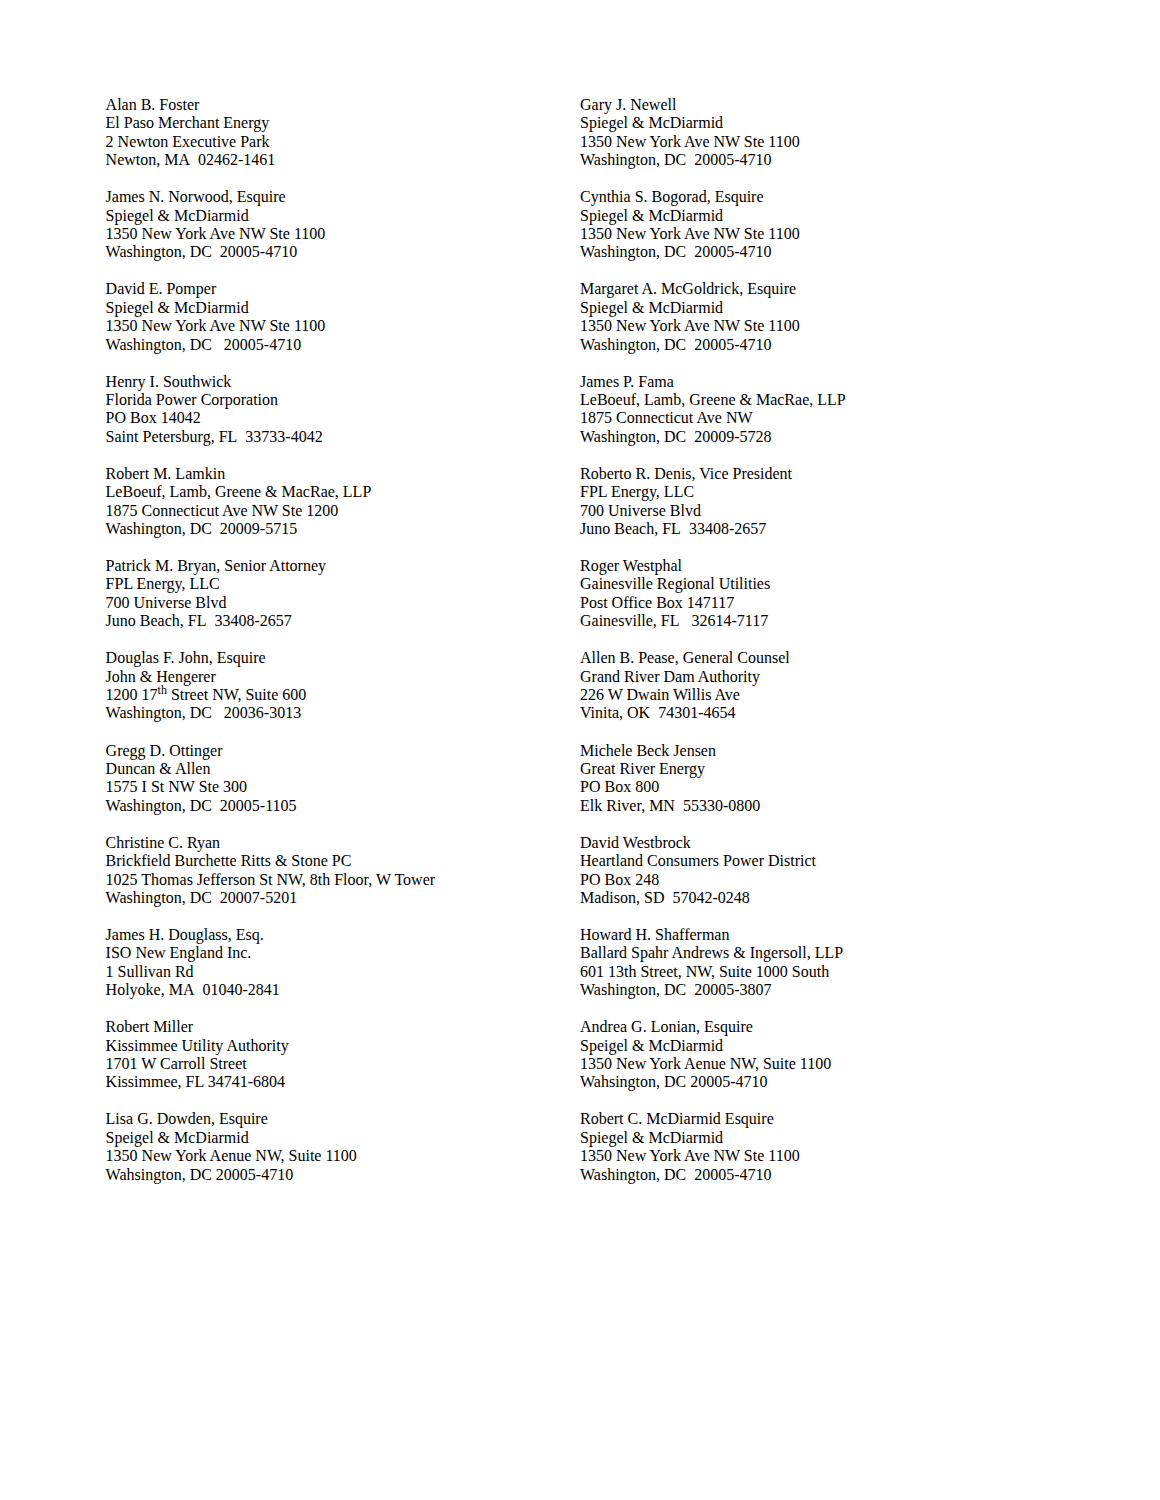| Alan B. Foster El Paso Merchant Energy 2 Newton Executive Park Newton, MA 02462-1461 | Gary J. Newell Spiegel & McDiarmid 1350 New York Ave NW Ste 1100 Washington, DC 20005-4710 |
| James N. Norwood, Esquire Spiegel & McDiarmid 1350 New York Ave NW Ste 1100 Washington, DC 20005-4710 | Cynthia S. Bogorad, Esquire Spiegel & McDiarmid 1350 New York Ave NW Ste 1100 Washington, DC 20005-4710 |
| David E. Pomper Spiegel & McDiarmid 1350 New York Ave NW Ste 1100 Washington, DC 20005-4710 | Margaret A. McGoldrick, Esquire Spiegel & McDiarmid 1350 New York Ave NW Ste 1100 Washington, DC 20005-4710 |
| Henry I. Southwick Florida Power Corporation PO Box 14042 Saint Petersburg, FL 33733-4042 | James P. Fama LeBoeuf, Lamb, Greene & MacRae, LLP 1875 Connecticut Ave NW Washington, DC 20009-5728 |
| Robert M. Lamkin LeBoeuf, Lamb, Greene & MacRae, LLP 1875 Connecticut Ave NW Ste 1200 Washington, DC 20009-5715 | Roberto R. Denis, Vice President FPL Energy, LLC 700 Universe Blvd Juno Beach, FL 33408-2657 |
| Patrick M. Bryan, Senior Attorney FPL Energy, LLC 700 Universe Blvd Juno Beach, FL 33408-2657 | Roger Westphal Gainesville Regional Utilities Post Office Box 147117 Gainesville, FL 32614-7117 |
| Douglas F. John, Esquire John & Hengerer 1200 17 th Street NW, Suite 600 Washington, DC 20036-3013 | Allen B. Pease, General Counsel Grand River Dam Authority 226 W Dwain Willis Ave Vinita, OK 74301-4654 |
| Gregg D. Ottinger Duncan & Allen 1575 I St NW Ste 300 Washington, DC 20005-1105 | Michele Beck Jensen Great River Energy PO Box 800 Elk River, MN 55330-0800 |
| Christine C. Ryan Brickfield Burchette Ritts & Stone PC 1025 Thomas Jefferson St NW, 8th Floor, W Tower Washington, DC 20007-5201 | David Westbrock Heartland Consumers Power District PO Box 248 Madison, SD 57042-0248 |
| James H. Douglass, Esq. ISO New England Inc. 1 Sullivan Rd Holyoke, MA 01040-2841 | Howard H. Shafferman Ballard Spahr Andrews & Ingersoll, LLP 601 13th Street, NW, Suite 1000 South Washington, DC 20005-3807 |
| Robert Miller Kissimmee Utility Authority 1701 W Carroll Street Kissimmee, FL 34741-6804 | Andrea G. Lonian, Esquire Speigel & McDiarmid 1350 New York Aenue NW, Suite 1100 Wahsington, DC 20005-4710 |
| Lisa G. Dowden, Esquire Speigel & McDiarmid 1350 New York Aenue NW, Suite 1100 Wahsington, DC 20005-4710 | Robert C. McDiarmid Esquire Spiegel & McDiarmid 1350 New York Ave NW Ste 1100 Washington, DC 20005-4710 |